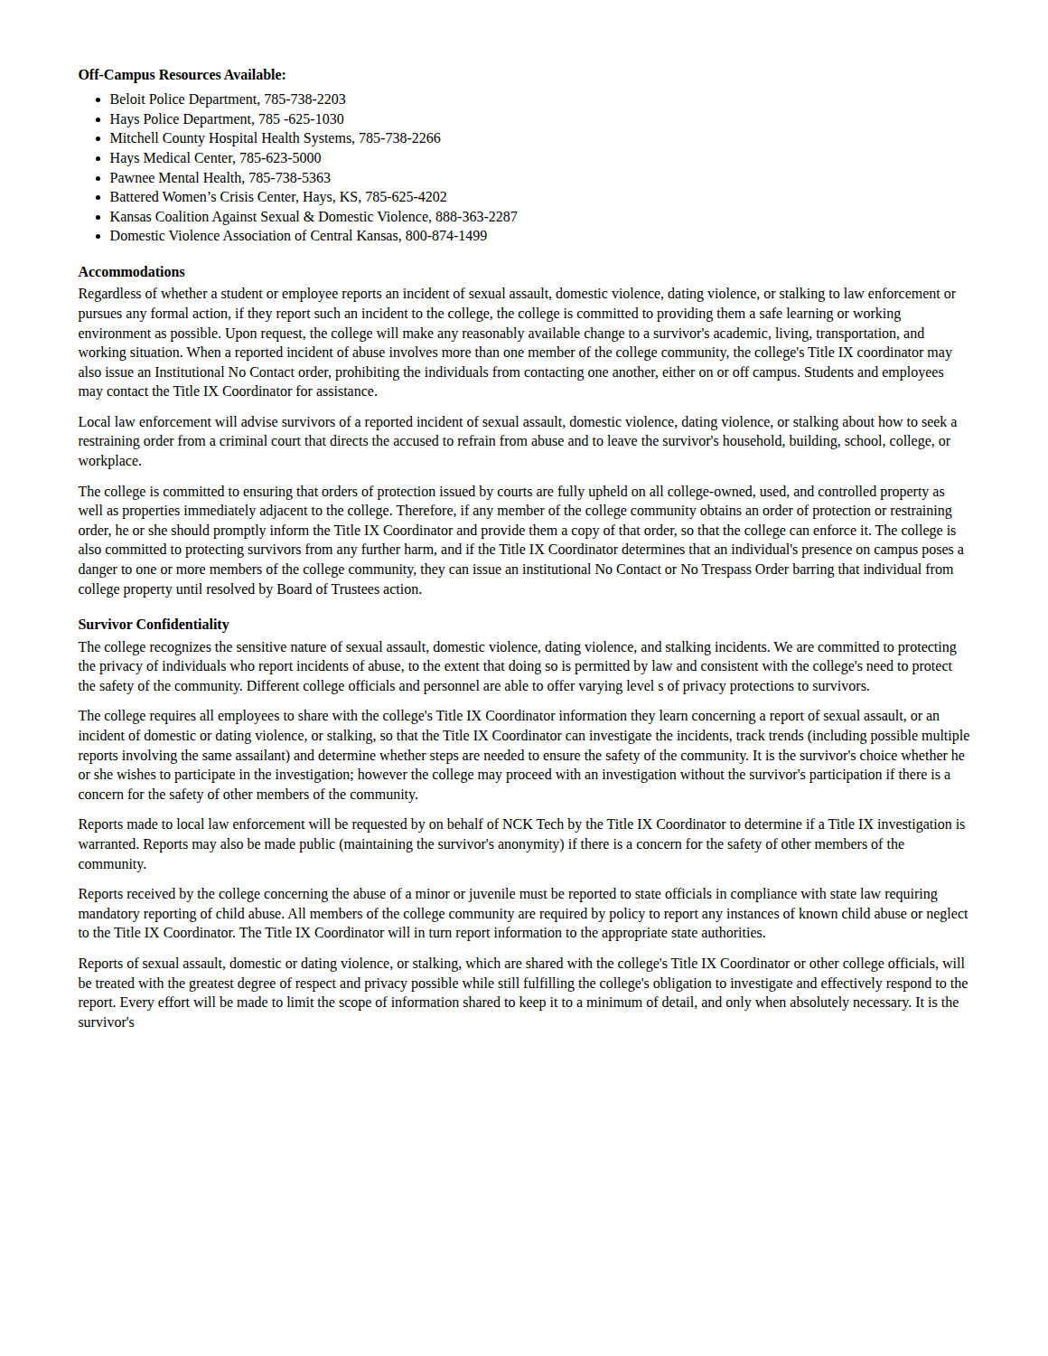Off-Campus Resources Available:
Beloit Police Department, 785-738-2203
Hays Police Department, 785 -625-1030
Mitchell County Hospital Health Systems, 785-738-2266
Hays Medical Center, 785-623-5000
Pawnee Mental Health, 785-738-5363
Battered Women’s Crisis Center, Hays, KS, 785-625-4202
Kansas Coalition Against Sexual & Domestic Violence, 888-363-2287
Domestic Violence Association of Central Kansas, 800-874-1499
Accommodations
Regardless of whether a student or employee reports an incident of sexual assault, domestic violence, dating violence, or stalking to law enforcement or pursues any formal action, if they report such an incident to the college, the college is committed to providing them a safe learning or working environment as possible. Upon request, the college will make any reasonably available change to a survivor's academic, living, transportation, and working situation. When a reported incident of abuse involves more than one member of the college community, the college's Title IX coordinator may also issue an Institutional No Contact order, prohibiting the individuals from contacting one another, either on or off campus. Students and employees may contact the Title IX Coordinator for assistance.
Local law enforcement will advise survivors of a reported incident of sexual assault, domestic violence, dating violence, or stalking about how to seek a restraining order from a criminal court that directs the accused to refrain from abuse and to leave the survivor's household, building, school, college, or workplace.
The college is committed to ensuring that orders of protection issued by courts are fully upheld on all college-owned, used, and controlled property as well as properties immediately adjacent to the college. Therefore, if any member of the college community obtains an order of protection or restraining order, he or she should promptly inform the Title IX Coordinator and provide them a copy of that order, so that the college can enforce it. The college is also committed to protecting survivors from any further harm, and if the Title IX Coordinator determines that an individual's presence on campus poses a danger to one or more members of the college community, they can issue an institutional No Contact or No Trespass Order barring that individual from college property until resolved by Board of Trustees action.
Survivor Confidentiality
The college recognizes the sensitive nature of sexual assault, domestic violence, dating violence, and stalking incidents. We are committed to protecting the privacy of individuals who report incidents of abuse, to the extent that doing so is permitted by law and consistent with the college's need to protect the safety of the community. Different college officials and personnel are able to offer varying level s of privacy protections to survivors.
The college requires all employees to share with the college's Title IX Coordinator information they learn concerning a report of sexual assault, or an incident of domestic or dating violence, or stalking, so that the Title IX Coordinator can investigate the incidents, track trends (including possible multiple reports involving the same assailant) and determine whether steps are needed to ensure the safety of the community. It is the survivor's choice whether he or she wishes to participate in the investigation; however the college may proceed with an investigation without the survivor's participation if there is a concern for the safety of other members of the community.
Reports made to local law enforcement will be requested by on behalf of NCK Tech by the Title IX Coordinator to determine if a Title IX investigation is warranted. Reports may also be made public (maintaining the survivor's anonymity) if there is a concern for the safety of other members of the community.
Reports received by the college concerning the abuse of a minor or juvenile must be reported to state officials in compliance with state law requiring mandatory reporting of child abuse. All members of the college community are required by policy to report any instances of known child abuse or neglect to the Title IX Coordinator. The Title IX Coordinator will in turn report information to the appropriate state authorities.
Reports of sexual assault, domestic or dating violence, or stalking, which are shared with the college's Title IX Coordinator or other college officials, will be treated with the greatest degree of respect and privacy possible while still fulfilling the college's obligation to investigate and effectively respond to the report. Every effort will be made to limit the scope of information shared to keep it to a minimum of detail, and only when absolutely necessary. It is the survivor's